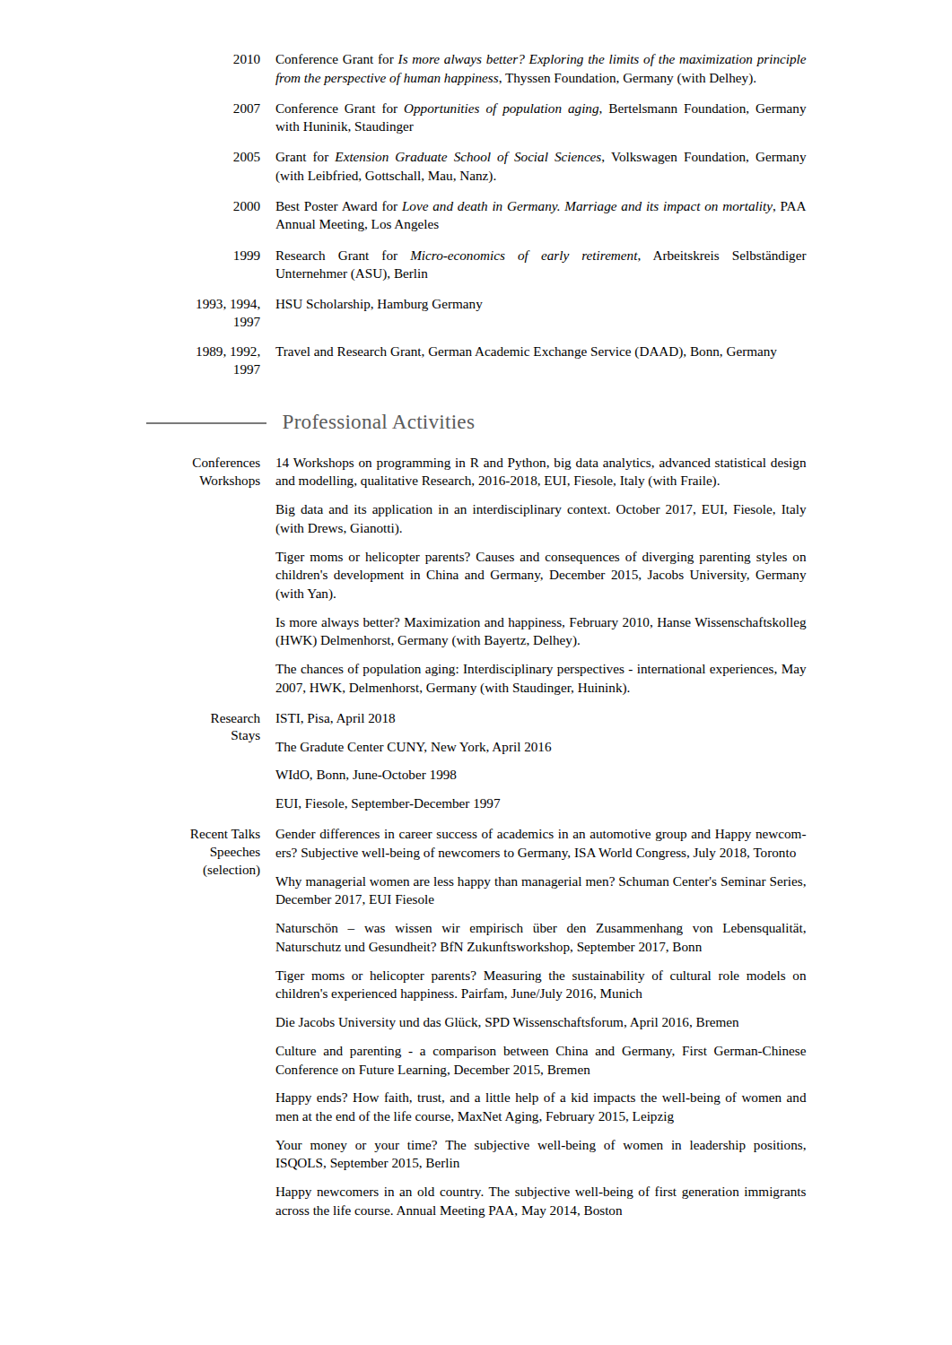2010
Conference Grant for Is more always better? Exploring the limits of the maximization principle from the perspective of human happiness, Thyssen Foundation, Germany (with Delhey).
2007
Conference Grant for Opportunities of population aging, Bertelsmann Foundation, Germany with Huninik, Staudinger
2005
Grant for Extension Graduate School of Social Sciences, Volkswagen Foundation, Germany (with Leibfried, Gottschall, Mau, Nanz).
2000
Best Poster Award for Love and death in Germany. Marriage and its impact on mortality, PAA Annual Meeting, Los Angeles
1999
Research Grant for Micro-economics of early retirement, Arbeitskreis Selbständiger Unternehmer (ASU), Berlin
1993, 1994,
1997
HSU Scholarship, Hamburg Germany
1989, 1992,
1997
Travel and Research Grant, German Academic Exchange Service (DAAD), Bonn, Germany
Professional Activities
Conferences
Workshops
14 Workshops on programming in R and Python, big data analytics, advanced statistical design and modelling, qualitative Research, 2016-2018, EUI, Fiesole, Italy (with Fraile).
Big data and its application in an interdisciplinary context. October 2017, EUI, Fiesole, Italy (with Drews, Gianotti).
Tiger moms or helicopter parents? Causes and consequences of diverging parenting styles on children's development in China and Germany, December 2015, Jacobs University, Germany (with Yan).
Is more always better? Maximization and happiness, February 2010, Hanse Wissenschaftskolleg (HWK) Delmenhorst, Germany (with Bayertz, Delhey).
The chances of population aging: Interdisciplinary perspectives - international experiences, May 2007, HWK, Delmenhorst, Germany (with Staudinger, Huinink).
Research
Stays
ISTI, Pisa, April 2018
The Gradute Center CUNY, New York, April 2016
WIdO, Bonn, June-October 1998
EUI, Fiesole, September-December 1997
Recent Talks
Speeches
(selection)
Gender differences in career success of academics in an automotive group and Happy newcomers? Subjective well-being of newcomers to Germany, ISA World Congress, July 2018, Toronto
Why managerial women are less happy than managerial men? Schuman Center's Seminar Series, December 2017, EUI Fiesole
Naturschön – was wissen wir empirisch über den Zusammenhang von Lebensqualität, Naturschutz und Gesundheit? BfN Zukunftsworkshop, September 2017, Bonn
Tiger moms or helicopter parents? Measuring the sustainability of cultural role models on children's experienced happiness. Pairfam, June/July 2016, Munich
Die Jacobs University und das Glück, SPD Wissenschaftsforum, April 2016, Bremen
Culture and parenting - a comparison between China and Germany, First German-Chinese Conference on Future Learning, December 2015, Bremen
Happy ends? How faith, trust, and a little help of a kid impacts the well-being of women and men at the end of the life course, MaxNet Aging, February 2015, Leipzig
Your money or your time? The subjective well-being of women in leadership positions, ISQOLS, September 2015, Berlin
Happy newcomers in an old country. The subjective well-being of first generation immigrants across the life course. Annual Meeting PAA, May 2014, Boston